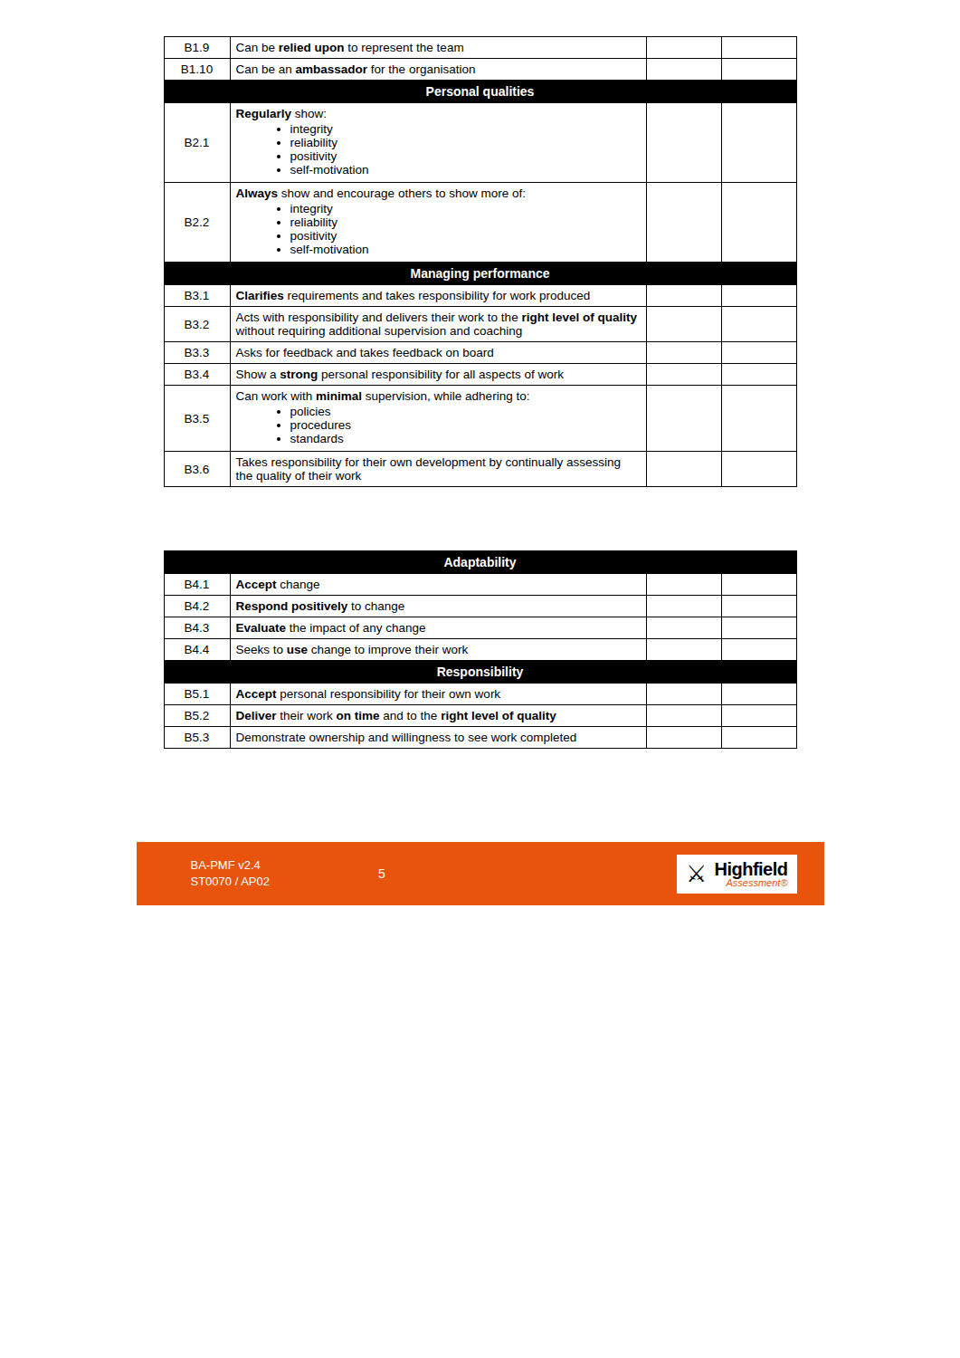| B1.9 | Can be relied upon to represent the team | | |
| B1.10 | Can be an ambassador for the organisation | | |
| Personal qualities |
| B2.1 | Regularly show: integrity reliability positivity self-motivation | | |
| B2.2 | Always show and encourage others to show more of: integrity reliability positivity self-motivation | | |
| Managing performance |
| B3.1 | Clarifies requirements and takes responsibility for work produced | | |
| B3.2 | Acts with responsibility and delivers their work to the right level of quality without requiring additional supervision and coaching | | |
| B3.3 | Asks for feedback and takes feedback on board | | |
| B3.4 | Show a strong personal responsibility for all aspects of work | | |
| B3.5 | Can work with minimal supervision, while adhering to: policies procedures standards | | |
| B3.6 | Takes responsibility for their own development by continually assessing the quality of their work | | |
| Adaptability |
| B4.1 | Accept change | | |
| B4.2 | Respond positively to change | | |
| B4.3 | Evaluate the impact of any change | | |
| B4.4 | Seeks to use change to improve their work | | |
| Responsibility |
| B5.1 | Accept personal responsibility for their own work | | |
| B5.2 | Deliver their work on time and to the right level of quality | | |
| B5.3 | Demonstrate ownership and willingness to see work completed | | |
BA-PMF v2.4
ST0070 / AP02
5
⚔
Highfield
Assessment®